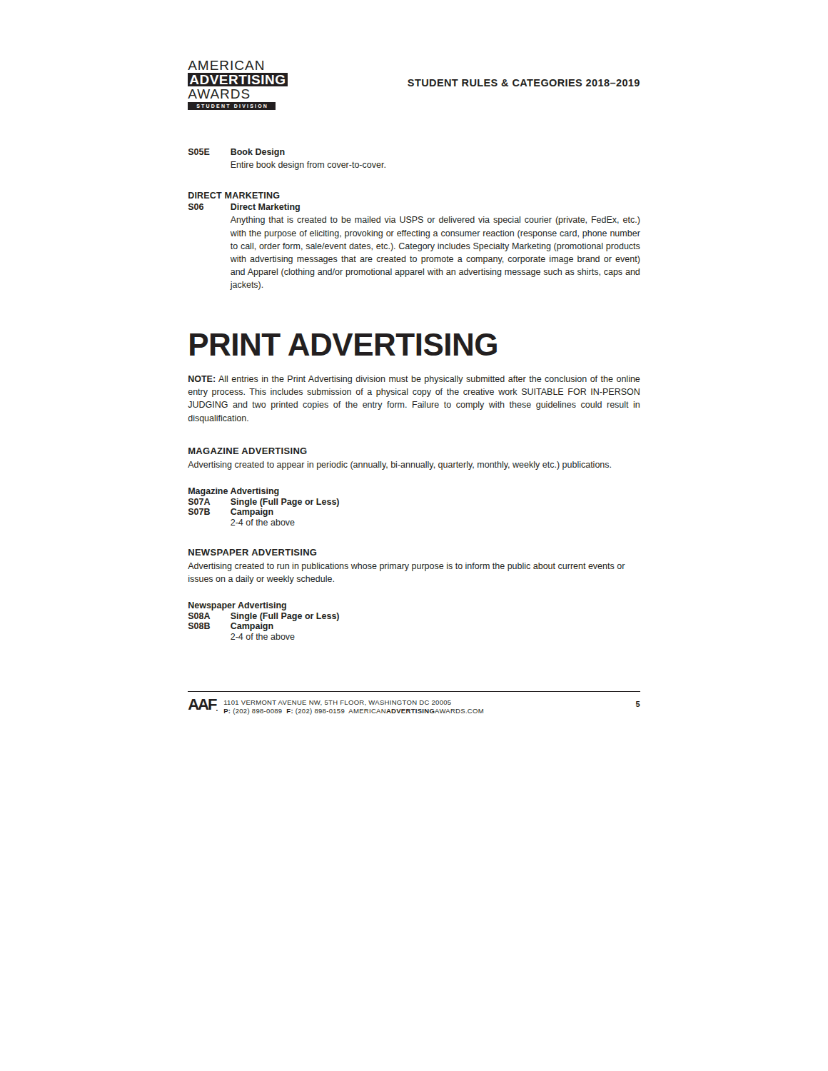AMERICAN ADVERTISING AWARDS STUDENT DIVISION
STUDENT RULES & CATEGORIES 2018–2019
S05E Book Design
Entire book design from cover-to-cover.
DIRECT MARKETING
S06 Direct Marketing
Anything that is created to be mailed via USPS or delivered via special courier (private, FedEx, etc.) with the purpose of eliciting, provoking or effecting a consumer reaction (response card, phone number to call, order form, sale/event dates, etc.). Category includes Specialty Marketing (promotional products with advertising messages that are created to promote a company, corporate image brand or event) and Apparel (clothing and/or promotional apparel with an advertising message such as shirts, caps and jackets).
PRINT ADVERTISING
NOTE: All entries in the Print Advertising division must be physically submitted after the conclusion of the online entry process. This includes submission of a physical copy of the creative work SUITABLE FOR IN-PERSON JUDGING and two printed copies of the entry form. Failure to comply with these guidelines could result in disqualification.
MAGAZINE ADVERTISING
Advertising created to appear in periodic (annually, bi-annually, quarterly, monthly, weekly etc.) publications.
Magazine Advertising
S07A Single (Full Page or Less)
S07B Campaign
2-4 of the above
NEWSPAPER ADVERTISING
Advertising created to run in publications whose primary purpose is to inform the public about current events or issues on a daily or weekly schedule.
Newspaper Advertising
S08A Single (Full Page or Less)
S08B Campaign
2-4 of the above
AAF.
1101 VERMONT AVENUE NW, 5TH FLOOR, WASHINGTON DC 20005
P: (202) 898-0089 F: (202) 898-0159 AMERICANADVERTISINGAWARDS.COM
5